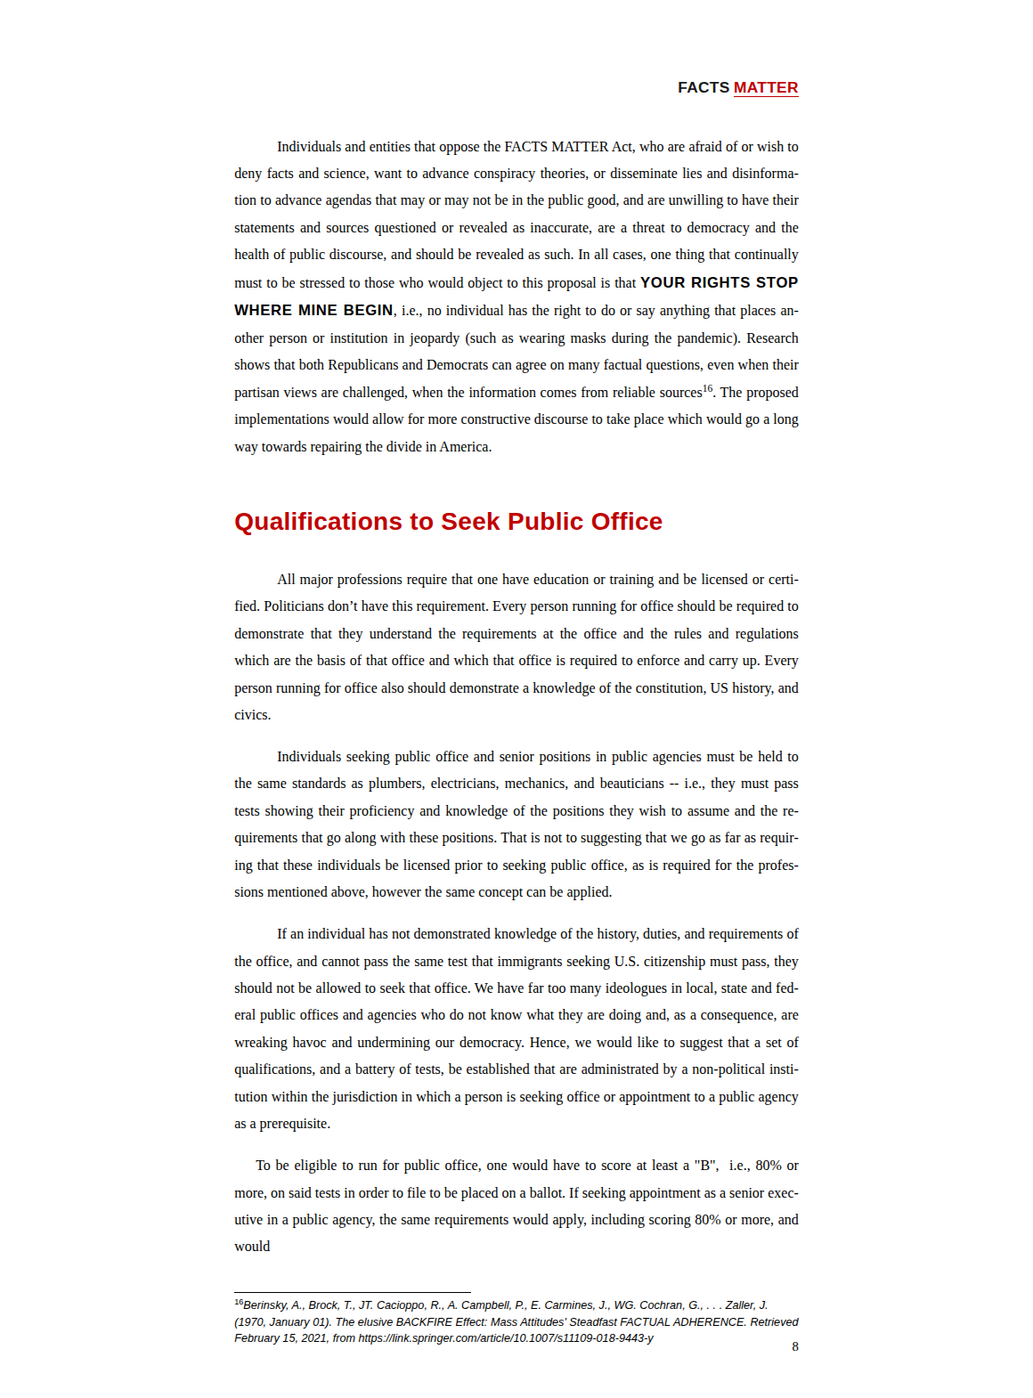FACTS MATTER
Individuals and entities that oppose the FACTS MATTER Act, who are afraid of or wish to deny facts and science, want to advance conspiracy theories, or disseminate lies and disinformation to advance agendas that may or may not be in the public good, and are unwilling to have their statements and sources questioned or revealed as inaccurate, are a threat to democracy and the health of public discourse, and should be revealed as such. In all cases, one thing that continually must to be stressed to those who would object to this proposal is that YOUR RIGHTS STOP WHERE MINE BEGIN, i.e., no individual has the right to do or say anything that places another person or institution in jeopardy (such as wearing masks during the pandemic). Research shows that both Republicans and Democrats can agree on many factual questions, even when their partisan views are challenged, when the information comes from reliable sources16. The proposed implementations would allow for more constructive discourse to take place which would go a long way towards repairing the divide in America.
Qualifications to Seek Public Office
All major professions require that one have education or training and be licensed or certified. Politicians don’t have this requirement. Every person running for office should be required to demonstrate that they understand the requirements at the office and the rules and regulations which are the basis of that office and which that office is required to enforce and carry up. Every person running for office also should demonstrate a knowledge of the constitution, US history, and civics.
Individuals seeking public office and senior positions in public agencies must be held to the same standards as plumbers, electricians, mechanics, and beauticians -- i.e., they must pass tests showing their proficiency and knowledge of the positions they wish to assume and the requirements that go along with these positions. That is not to suggesting that we go as far as requiring that these individuals be licensed prior to seeking public office, as is required for the professions mentioned above, however the same concept can be applied.
If an individual has not demonstrated knowledge of the history, duties, and requirements of the office, and cannot pass the same test that immigrants seeking U.S. citizenship must pass, they should not be allowed to seek that office. We have far too many ideologues in local, state and federal public offices and agencies who do not know what they are doing and, as a consequence, are wreaking havoc and undermining our democracy. Hence, we would like to suggest that a set of qualifications, and a battery of tests, be established that are administrated by a non-political institution within the jurisdiction in which a person is seeking office or appointment to a public agency as a prerequisite.
To be eligible to run for public office, one would have to score at least a "B", i.e., 80% or more, on said tests in order to file to be placed on a ballot. If seeking appointment as a senior executive in a public agency, the same requirements would apply, including scoring 80% or more, and would
16Berinsky, A., Brock, T., JT. Cacioppo, R., A. Campbell, P., E. Carmines, J., WG. Cochran, G., . . . Zaller, J. (1970, January 01). The elusive BACKFIRE Effect: Mass Attitudes' Steadfast FACTUAL ADHERENCE. Retrieved February 15, 2021, from https://link.springer.com/article/10.1007/s11109-018-9443-y
8